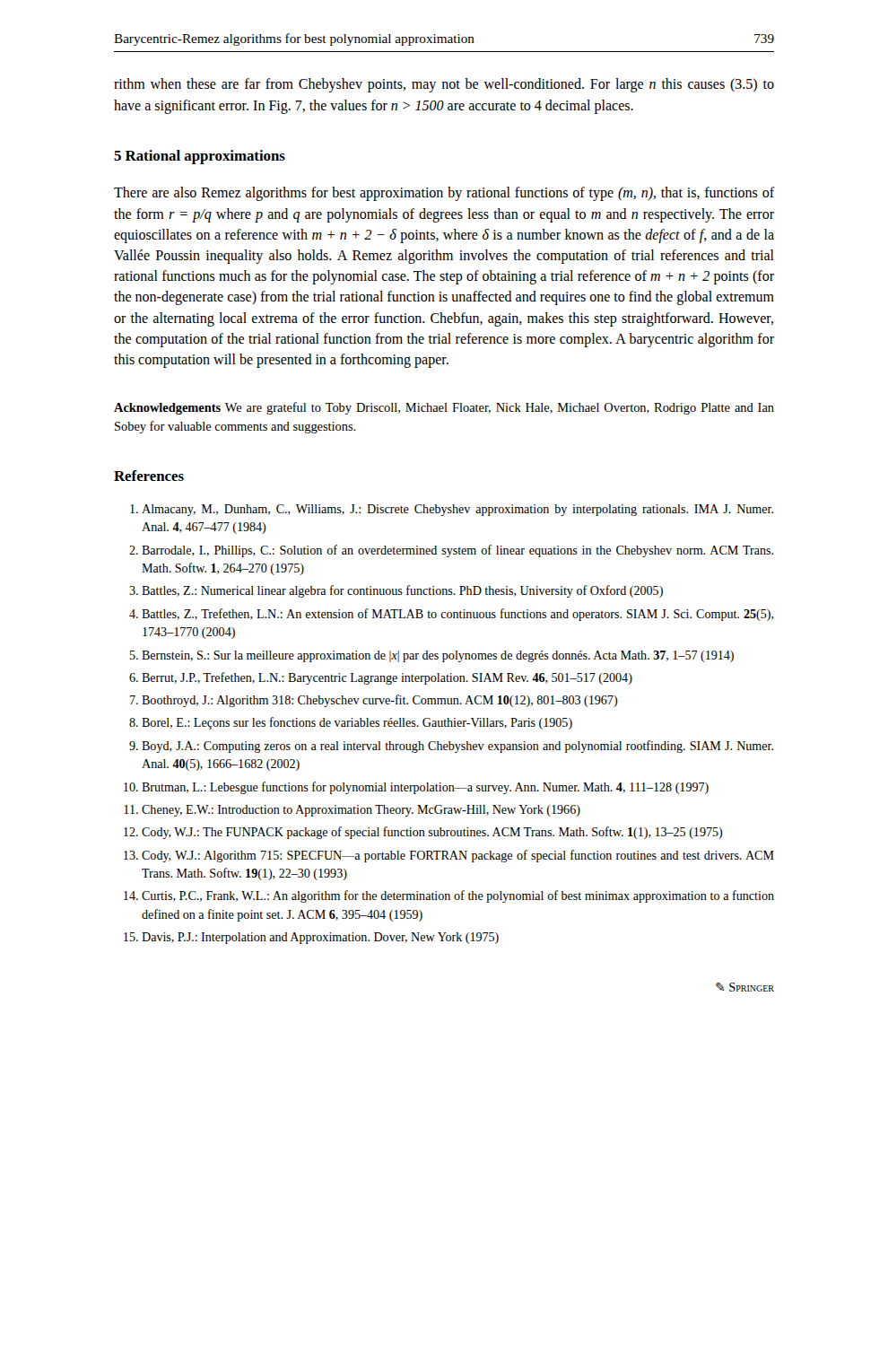Barycentric-Remez algorithms for best polynomial approximation 739
rithm when these are far from Chebyshev points, may not be well-conditioned. For large n this causes (3.5) to have a significant error. In Fig. 7, the values for n > 1500 are accurate to 4 decimal places.
5 Rational approximations
There are also Remez algorithms for best approximation by rational functions of type (m, n), that is, functions of the form r = p/q where p and q are polynomials of degrees less than or equal to m and n respectively. The error equioscillates on a reference with m + n + 2 − δ points, where δ is a number known as the defect of f, and a de la Vallée Poussin inequality also holds. A Remez algorithm involves the computation of trial references and trial rational functions much as for the polynomial case. The step of obtaining a trial reference of m + n + 2 points (for the non-degenerate case) from the trial rational function is unaffected and requires one to find the global extremum or the alternating local extrema of the error function. Chebfun, again, makes this step straightforward. However, the computation of the trial rational function from the trial reference is more complex. A barycentric algorithm for this computation will be presented in a forthcoming paper.
Acknowledgements We are grateful to Toby Driscoll, Michael Floater, Nick Hale, Michael Overton, Rodrigo Platte and Ian Sobey for valuable comments and suggestions.
References
Almacany, M., Dunham, C., Williams, J.: Discrete Chebyshev approximation by interpolating rationals. IMA J. Numer. Anal. 4, 467–477 (1984)
Barrodale, I., Phillips, C.: Solution of an overdetermined system of linear equations in the Chebyshev norm. ACM Trans. Math. Softw. 1, 264–270 (1975)
Battles, Z.: Numerical linear algebra for continuous functions. PhD thesis, University of Oxford (2005)
Battles, Z., Trefethen, L.N.: An extension of MATLAB to continuous functions and operators. SIAM J. Sci. Comput. 25(5), 1743–1770 (2004)
Bernstein, S.: Sur la meilleure approximation de |x| par des polynomes de degrés donnés. Acta Math. 37, 1–57 (1914)
Berrut, J.P., Trefethen, L.N.: Barycentric Lagrange interpolation. SIAM Rev. 46, 501–517 (2004)
Boothroyd, J.: Algorithm 318: Chebyschev curve-fit. Commun. ACM 10(12), 801–803 (1967)
Borel, E.: Leçons sur les fonctions de variables réelles. Gauthier-Villars, Paris (1905)
Boyd, J.A.: Computing zeros on a real interval through Chebyshev expansion and polynomial rootfinding. SIAM J. Numer. Anal. 40(5), 1666–1682 (2002)
Brutman, L.: Lebesgue functions for polynomial interpolation—a survey. Ann. Numer. Math. 4, 111–128 (1997)
Cheney, E.W.: Introduction to Approximation Theory. McGraw-Hill, New York (1966)
Cody, W.J.: The FUNPACK package of special function subroutines. ACM Trans. Math. Softw. 1(1), 13–25 (1975)
Cody, W.J.: Algorithm 715: SPECFUN—a portable FORTRAN package of special function routines and test drivers. ACM Trans. Math. Softw. 19(1), 22–30 (1993)
Curtis, P.C., Frank, W.L.: An algorithm for the determination of the polynomial of best minimax approximation to a function defined on a finite point set. J. ACM 6, 395–404 (1959)
Davis, P.J.: Interpolation and Approximation. Dover, New York (1975)
✎ Springer